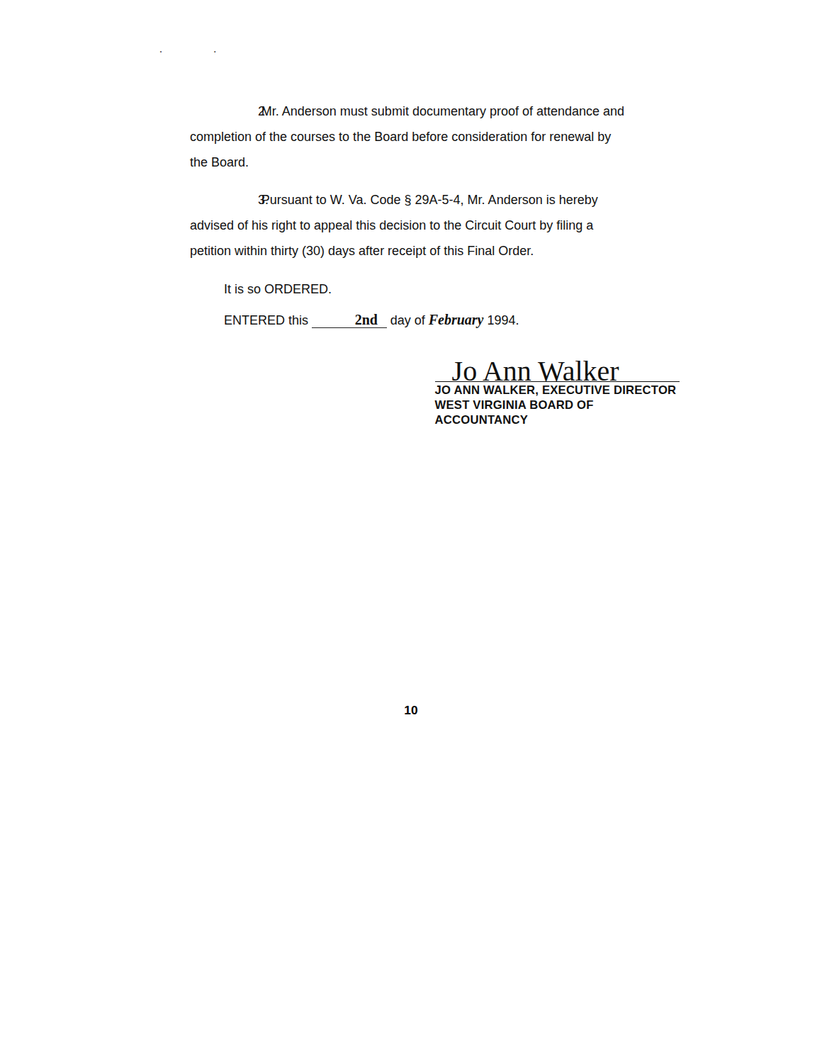. .
2. Mr. Anderson must submit documentary proof of attendance and completion of the courses to the Board before consideration for renewal by the Board.
3. Pursuant to W. Va. Code § 29A-5-4, Mr. Anderson is hereby advised of his right to appeal this decision to the Circuit Court by filing a petition within thirty (30) days after receipt of this Final Order.
It is so ORDERED.
ENTERED this 2nd day of February 1994.
Jo Ann Walker
JO ANN WALKER, EXECUTIVE DIRECTOR
WEST VIRGINIA BOARD OF ACCOUNTANCY
10